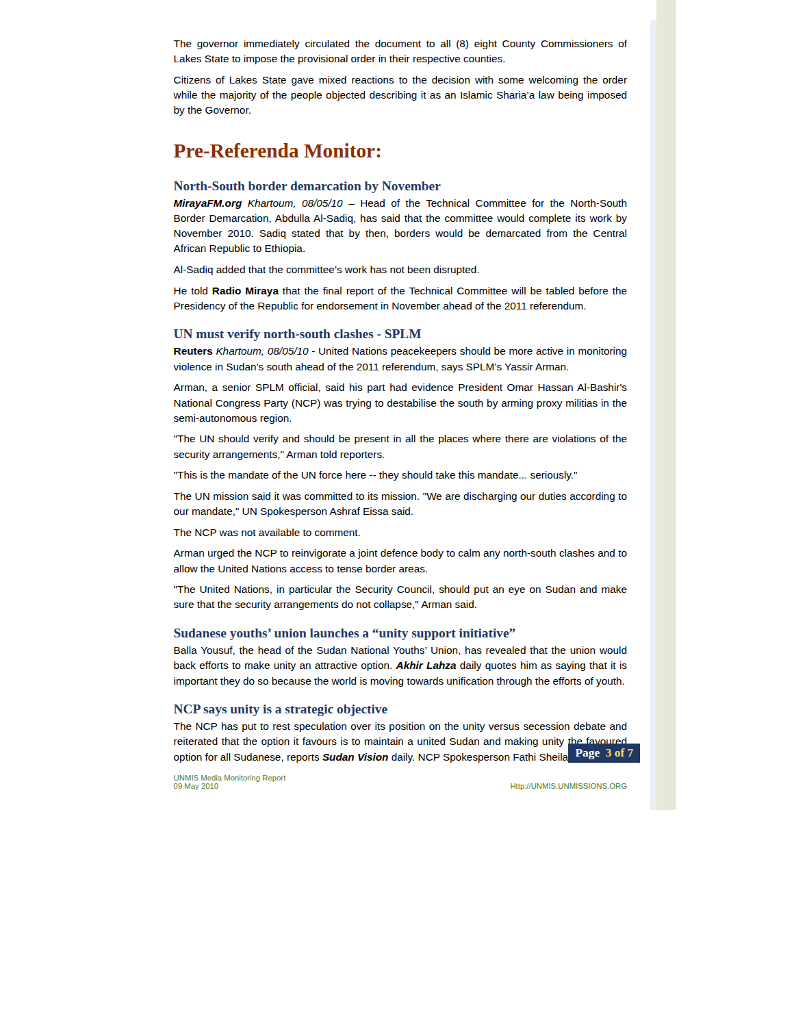The governor immediately circulated the document to all (8) eight County Commissioners of Lakes State to impose the provisional order in their respective counties.
Citizens of Lakes State gave mixed reactions to the decision with some welcoming the order while the majority of the people objected describing it as an Islamic Sharia’a law being imposed by the Governor.
Pre-Referenda Monitor:
North-South border demarcation by November
MirayaFM.org Khartoum, 08/05/10 – Head of the Technical Committee for the North-South Border Demarcation, Abdulla Al-Sadiq, has said that the committee would complete its work by November 2010. Sadiq stated that by then, borders would be demarcated from the Central African Republic to Ethiopia.
Al-Sadiq added that the committee’s work has not been disrupted.
He told Radio Miraya that the final report of the Technical Committee will be tabled before the Presidency of the Republic for endorsement in November ahead of the 2011 referendum.
UN must verify north-south clashes - SPLM
Reuters Khartoum, 08/05/10 - United Nations peacekeepers should be more active in monitoring violence in Sudan's south ahead of the 2011 referendum, says SPLM’s Yassir Arman.
Arman, a senior SPLM official, said his part had evidence President Omar Hassan Al-Bashir's National Congress Party (NCP) was trying to destabilise the south by arming proxy militias in the semi-autonomous region.
"The UN should verify and should be present in all the places where there are violations of the security arrangements," Arman told reporters.
"This is the mandate of the UN force here -- they should take this mandate... seriously."
The UN mission said it was committed to its mission. "We are discharging our duties according to our mandate," UN Spokesperson Ashraf Eissa said.
The NCP was not available to comment.
Arman urged the NCP to reinvigorate a joint defence body to calm any north-south clashes and to allow the United Nations access to tense border areas.
"The United Nations, in particular the Security Council, should put an eye on Sudan and make sure that the security arrangements do not collapse," Arman said.
Sudanese youths’ union launches a “unity support initiative”
Balla Yousuf, the head of the Sudan National Youths’ Union, has revealed that the union would back efforts to make unity an attractive option. Akhir Lahza daily quotes him as saying that it is important they do so because the world is moving towards unification through the efforts of youth.
NCP says unity is a strategic objective
The NCP has put to rest speculation over its position on the unity versus secession debate and reiterated that the option it favours is to maintain a united Sudan and making unity the favoured option for all Sudanese, reports Sudan Vision daily. NCP Spokesperson Fathi Sheila pointed
Page 3 of 7
UNMIS Media Monitoring Report 09 May 2010
Http://UNMIS.UNMISSIONS.ORG